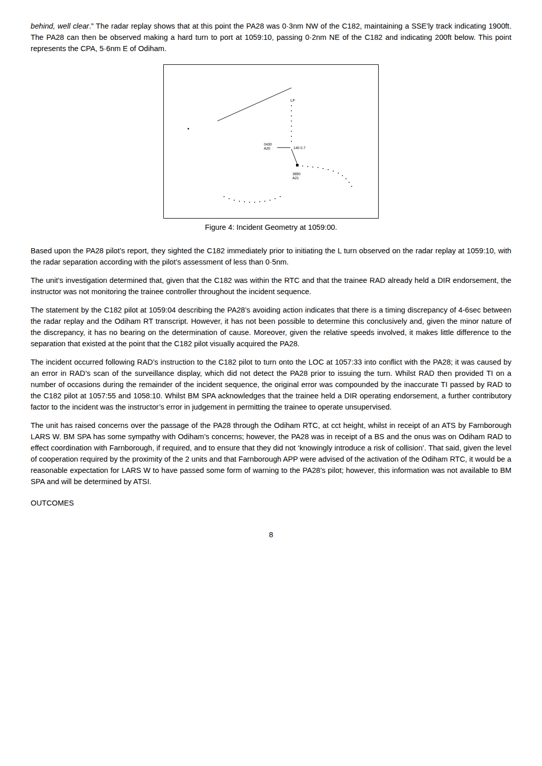behind, well clear.” The radar replay shows that at this point the PA28 was 0·3nm NW of the C182, maintaining a SSE’ly track indicating 1900ft. The PA28 can then be observed making a hard turn to port at 1059:10, passing 0·2nm NE of the C182 and indicating 200ft below. This point represents the CPA, 5·6nm E of Odiham.
LF 0430 A20 140 0.7 3650 A21
Figure 4: Incident Geometry at 1059:00.
Based upon the PA28 pilot’s report, they sighted the C182 immediately prior to initiating the L turn observed on the radar replay at 1059:10, with the radar separation according with the pilot’s assessment of less than 0·5nm.
The unit’s investigation determined that, given that the C182 was within the RTC and that the trainee RAD already held a DIR endorsement, the instructor was not monitoring the trainee controller throughout the incident sequence.
The statement by the C182 pilot at 1059:04 describing the PA28’s avoiding action indicates that there is a timing discrepancy of 4-6sec between the radar replay and the Odiham RT transcript. However, it has not been possible to determine this conclusively and, given the minor nature of the discrepancy, it has no bearing on the determination of cause. Moreover, given the relative speeds involved, it makes little difference to the separation that existed at the point that the C182 pilot visually acquired the PA28.
The incident occurred following RAD’s instruction to the C182 pilot to turn onto the LOC at 1057:33 into conflict with the PA28; it was caused by an error in RAD’s scan of the surveillance display, which did not detect the PA28 prior to issuing the turn. Whilst RAD then provided TI on a number of occasions during the remainder of the incident sequence, the original error was compounded by the inaccurate TI passed by RAD to the C182 pilot at 1057:55 and 1058:10. Whilst BM SPA acknowledges that the trainee held a DIR operating endorsement, a further contributory factor to the incident was the instructor’s error in judgement in permitting the trainee to operate unsupervised.
The unit has raised concerns over the passage of the PA28 through the Odiham RTC, at cct height, whilst in receipt of an ATS by Farnborough LARS W. BM SPA has some sympathy with Odiham’s concerns; however, the PA28 was in receipt of a BS and the onus was on Odiham RAD to effect coordination with Farnborough, if required, and to ensure that they did not ‘knowingly introduce a risk of collision’. That said, given the level of cooperation required by the proximity of the 2 units and that Farnborough APP were advised of the activation of the Odiham RTC, it would be a reasonable expectation for LARS W to have passed some form of warning to the PA28’s pilot; however, this information was not available to BM SPA and will be determined by ATSI.
OUTCOMES
8